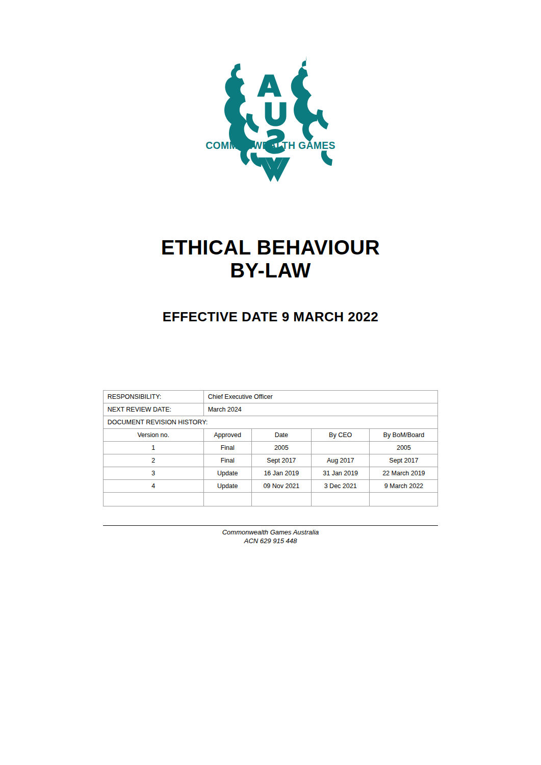AUS Commonwealth Games logo COMMONWEALTH GAMES
Ethical Behaviour
By-Law
Effective Date 9 March 2022
| RESPONSIBILITY: | Chief Executive Officer |
| NEXT REVIEW DATE: | March 2024 |
| DOCUMENT REVISION HISTORY: |
| Version no. | Approved | Date | By CEO | By BoM/Board |
| 1 | Final | 2005 | | 2005 |
| 2 | Final | Sept 2017 | Aug 2017 | Sept 2017 |
| 3 | Update | 16 Jan 2019 | 31 Jan 2019 | 22 March 2019 |
| 4 | Update | 09 Nov 2021 | 3 Dec 2021 | 9 March 2022 |
Commonwealth Games Australia
ACN 629 915 448